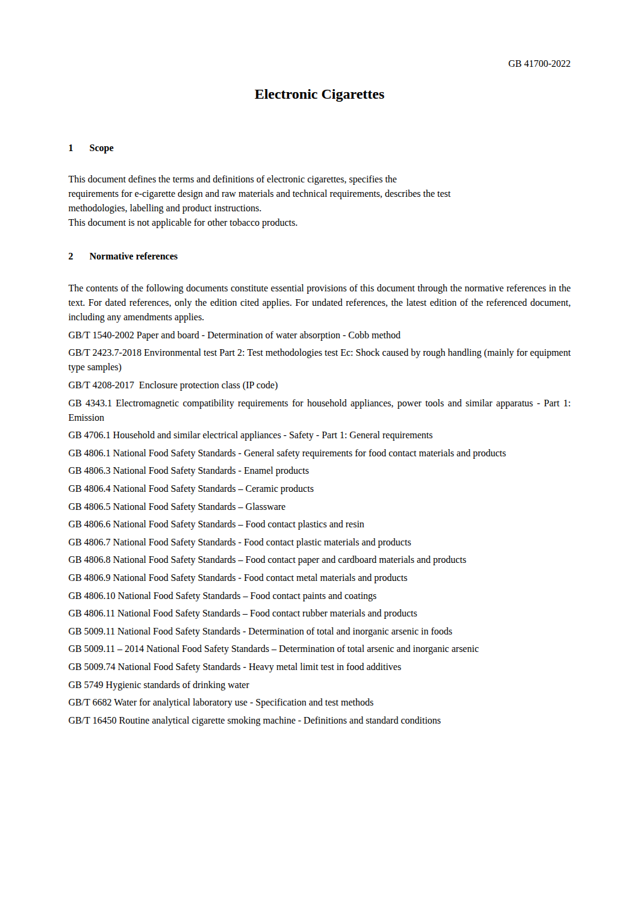GB 41700-2022
Electronic Cigarettes
1 Scope
This document defines the terms and definitions of electronic cigarettes, specifies the
requirements for e-cigarette design and raw materials and technical requirements, describes the test
methodologies, labelling and product instructions.
This document is not applicable for other tobacco products.
2 Normative references
The contents of the following documents constitute essential provisions of this document through the normative references in the text. For dated references, only the edition cited applies. For undated references, the latest edition of the referenced document, including any amendments applies.
GB/T 1540-2002 Paper and board - Determination of water absorption - Cobb method
GB/T 2423.7-2018 Environmental test Part 2: Test methodologies test Ec: Shock caused by rough handling (mainly for equipment type samples)
GB/T 4208-2017 Enclosure protection class (IP code)
GB 4343.1 Electromagnetic compatibility requirements for household appliances, power tools and similar apparatus - Part 1: Emission
GB 4706.1 Household and similar electrical appliances - Safety - Part 1: General requirements
GB 4806.1 National Food Safety Standards - General safety requirements for food contact materials and products
GB 4806.3 National Food Safety Standards - Enamel products
GB 4806.4 National Food Safety Standards – Ceramic products
GB 4806.5 National Food Safety Standards – Glassware
GB 4806.6 National Food Safety Standards – Food contact plastics and resin
GB 4806.7 National Food Safety Standards - Food contact plastic materials and products
GB 4806.8 National Food Safety Standards – Food contact paper and cardboard materials and products
GB 4806.9 National Food Safety Standards - Food contact metal materials and products
GB 4806.10 National Food Safety Standards – Food contact paints and coatings
GB 4806.11 National Food Safety Standards – Food contact rubber materials and products
GB 5009.11 National Food Safety Standards - Determination of total and inorganic arsenic in foods
GB 5009.11 – 2014 National Food Safety Standards – Determination of total arsenic and inorganic arsenic
GB 5009.74 National Food Safety Standards - Heavy metal limit test in food additives
GB 5749 Hygienic standards of drinking water
GB/T 6682 Water for analytical laboratory use - Specification and test methods
GB/T 16450 Routine analytical cigarette smoking machine - Definitions and standard conditions